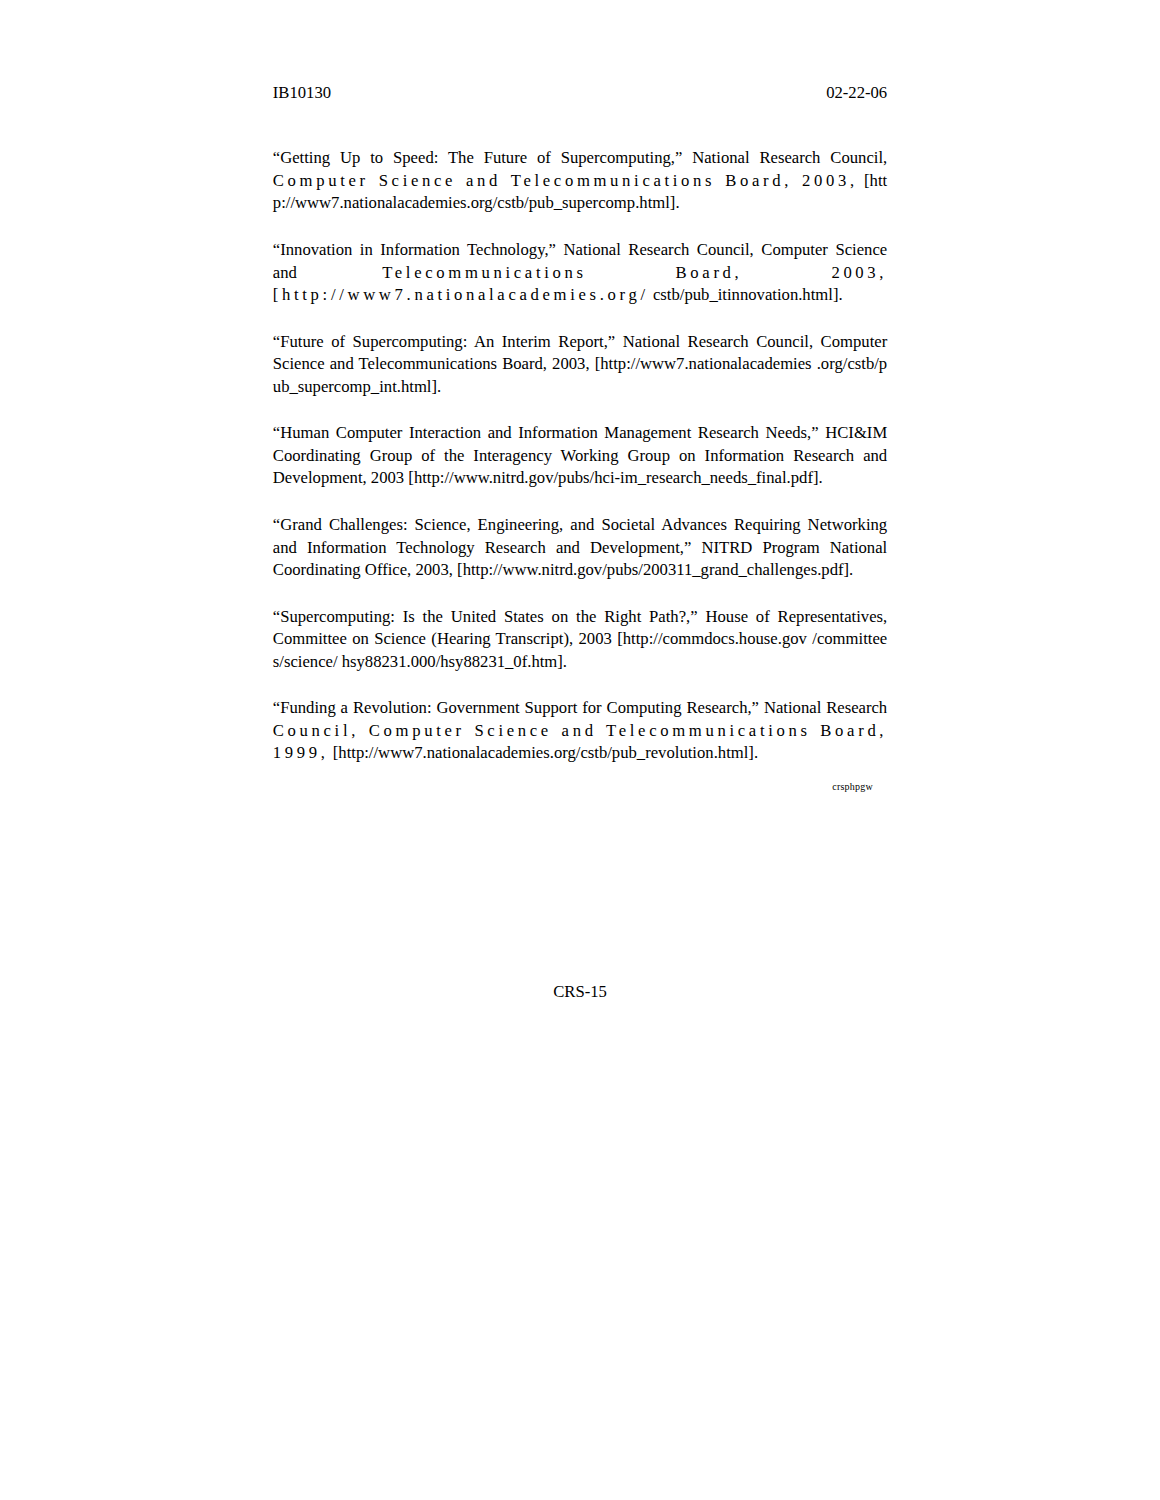IB10130 02-22-06
“Getting Up to Speed: The Future of Supercomputing,” National Research Council, Computer Science and Telecommunications Board, 2003, [http://www7.nationalacademies.org/cstb/pub_supercomp.html].
“Innovation in Information Technology,” National Research Council, Computer Science and Telecommunications Board, 2003, [http://www7.nationalacademies.org/ cstb/pub_itinnovation.html].
“Future of Supercomputing: An Interim Report,” National Research Council, Computer Science and Telecommunications Board, 2003, [http://www7.nationalacademies .org/cstb/pub_supercomp_int.html].
“Human Computer Interaction and Information Management Research Needs,” HCI&IM Coordinating Group of the Interagency Working Group on Information Research and Development, 2003 [http://www.nitrd.gov/pubs/hci-im_research_needs_final.pdf].
“Grand Challenges: Science, Engineering, and Societal Advances Requiring Networking and Information Technology Research and Development,” NITRD Program National Coordinating Office, 2003, [http://www.nitrd.gov/pubs/200311_grand_challenges.pdf].
“Supercomputing: Is the United States on the Right Path?,” House of Representatives, Committee on Science (Hearing Transcript), 2003 [http://commdocs.house.gov /committees/science/ hsy88231.000/hsy88231_0f.htm].
“Funding a Revolution: Government Support for Computing Research,” National Research Council, Computer Science and Telecommunications Board, 1999, [http://www7.nationalacademies.org/cstb/pub_revolution.html].
crsphpgw
CRS-15